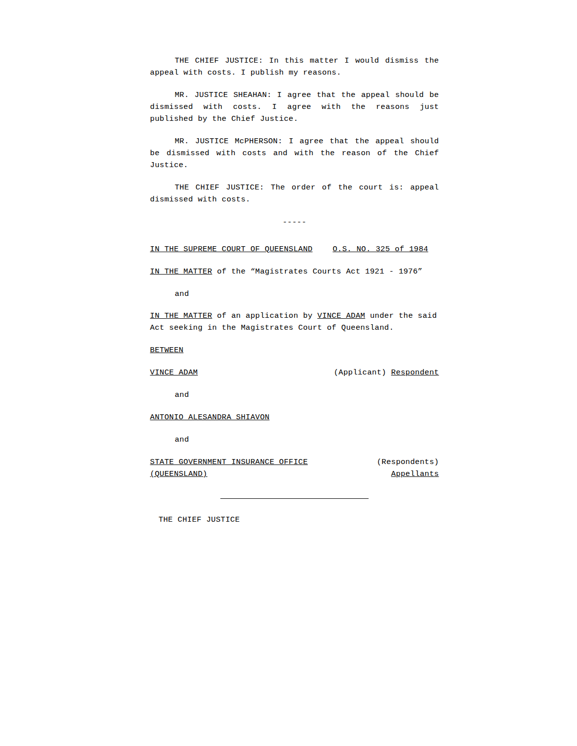THE CHIEF JUSTICE: In this matter I would dismiss the appeal with costs. I publish my reasons.
MR. JUSTICE SHEAHAN: I agree that the appeal should be dismissed with costs. I agree with the reasons just published by the Chief Justice.
MR. JUSTICE McPHERSON: I agree that the appeal should be dismissed with costs and with the reason of the Chief Justice.
THE CHIEF JUSTICE: The order of the court is: appeal dismissed with costs.
-----
IN THE SUPREME COURT OF QUEENSLAND O.S. NO. 325 of 1984
IN THE MATTER of the “Magistrates Courts Act 1921 - 1976”
and
IN THE MATTER of an application by VINCE ADAM under the said Act seeking in the Magistrates Court of Queensland.
BETWEEN
| VINCE ADAM | (Applicant) Respondent |
| and | |
| ANTONIO ALESANDRA SHIAVON | |
| and | |
| STATE GOVERNMENT INSURANCE OFFICE | (Respondents) |
| (QUEENSLAND) | Appellants |
THE CHIEF JUSTICE